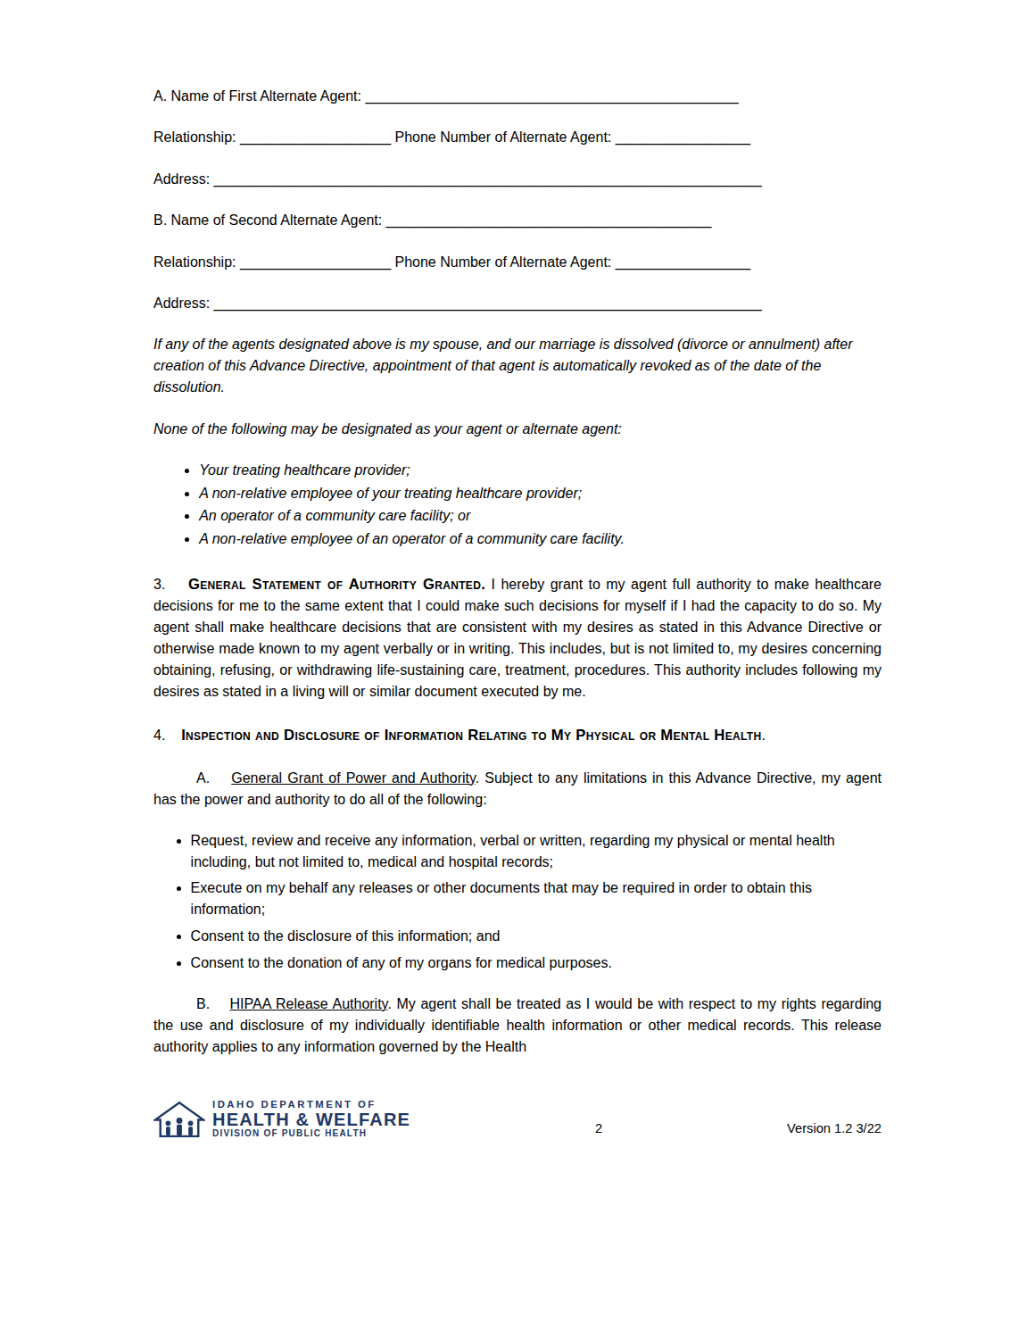A. Name of First Alternate Agent: _______________________________________________
Relationship: ___________________ Phone Number of Alternate Agent: _________________
Address: _____________________________________________________________________
B. Name of Second Alternate Agent: _________________________________________
Relationship: ___________________ Phone Number of Alternate Agent: _________________
Address: _____________________________________________________________________
If any of the agents designated above is my spouse, and our marriage is dissolved (divorce or annulment) after creation of this Advance Directive, appointment of that agent is automatically revoked as of the date of the dissolution.
None of the following may be designated as your agent or alternate agent:
Your treating healthcare provider;
A non-relative employee of your treating healthcare provider;
An operator of a community care facility; or
A non-relative employee of an operator of a community care facility.
3. General Statement of Authority Granted. I hereby grant to my agent full authority to make healthcare decisions for me to the same extent that I could make such decisions for myself if I had the capacity to do so. My agent shall make healthcare decisions that are consistent with my desires as stated in this Advance Directive or otherwise made known to my agent verbally or in writing. This includes, but is not limited to, my desires concerning obtaining, refusing, or withdrawing life-sustaining care, treatment, procedures. This authority includes following my desires as stated in a living will or similar document executed by me.
4. Inspection and Disclosure of Information Relating to My Physical or Mental Health.
A. General Grant of Power and Authority. Subject to any limitations in this Advance Directive, my agent has the power and authority to do all of the following:
Request, review and receive any information, verbal or written, regarding my physical or mental health including, but not limited to, medical and hospital records;
Execute on my behalf any releases or other documents that may be required in order to obtain this information;
Consent to the disclosure of this information; and
Consent to the donation of any of my organs for medical purposes.
B. HIPAA Release Authority. My agent shall be treated as I would be with respect to my rights regarding the use and disclosure of my individually identifiable health information or other medical records. This release authority applies to any information governed by the Health
IDAHO DEPARTMENT OF
HEALTH & WELFARE
DIVISION OF PUBLIC HEALTH
2
Version 1.2 3/22